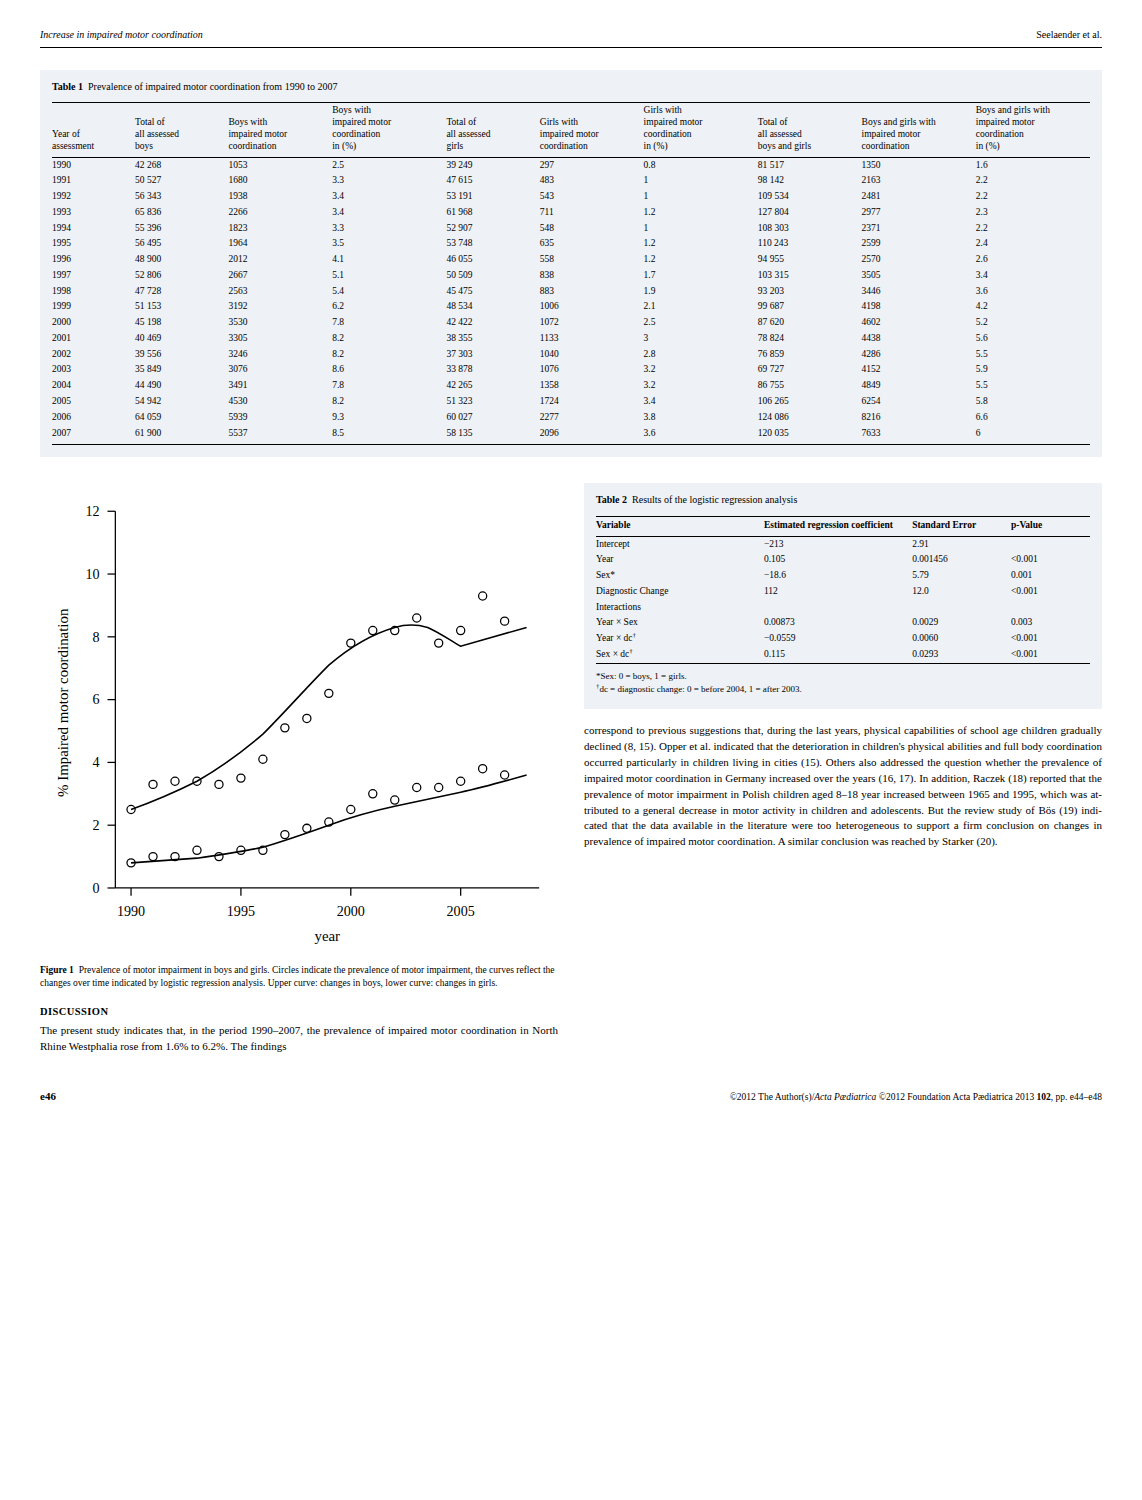Increase in impaired motor coordination
Seelaender et al.
Table 1 Prevalence of impaired motor coordination from 1990 to 2007
| Year of assessment | Total of all assessed boys | Boys with impaired motor coordination | Boys with impaired motor coordination in (%) | Total of all assessed girls | Girls with impaired motor coordination | Girls with impaired motor coordination in (%) | Total of all assessed boys and girls | Boys and girls with impaired motor coordination | Boys and girls with impaired motor coordination in (%) |
| --- | --- | --- | --- | --- | --- | --- | --- | --- | --- |
| 1990 | 42 268 | 1053 | 2.5 | 39 249 | 297 | 0.8 | 81 517 | 1350 | 1.6 |
| 1991 | 50 527 | 1680 | 3.3 | 47 615 | 483 | 1 | 98 142 | 2163 | 2.2 |
| 1992 | 56 343 | 1938 | 3.4 | 53 191 | 543 | 1 | 109 534 | 2481 | 2.2 |
| 1993 | 65 836 | 2266 | 3.4 | 61 968 | 711 | 1.2 | 127 804 | 2977 | 2.3 |
| 1994 | 55 396 | 1823 | 3.3 | 52 907 | 548 | 1 | 108 303 | 2371 | 2.2 |
| 1995 | 56 495 | 1964 | 3.5 | 53 748 | 635 | 1.2 | 110 243 | 2599 | 2.4 |
| 1996 | 48 900 | 2012 | 4.1 | 46 055 | 558 | 1.2 | 94 955 | 2570 | 2.6 |
| 1997 | 52 806 | 2667 | 5.1 | 50 509 | 838 | 1.7 | 103 315 | 3505 | 3.4 |
| 1998 | 47 728 | 2563 | 5.4 | 45 475 | 883 | 1.9 | 93 203 | 3446 | 3.6 |
| 1999 | 51 153 | 3192 | 6.2 | 48 534 | 1006 | 2.1 | 99 687 | 4198 | 4.2 |
| 2000 | 45 198 | 3530 | 7.8 | 42 422 | 1072 | 2.5 | 87 620 | 4602 | 5.2 |
| 2001 | 40 469 | 3305 | 8.2 | 38 355 | 1133 | 3 | 78 824 | 4438 | 5.6 |
| 2002 | 39 556 | 3246 | 8.2 | 37 303 | 1040 | 2.8 | 76 859 | 4286 | 5.5 |
| 2003 | 35 849 | 3076 | 8.6 | 33 878 | 1076 | 3.2 | 69 727 | 4152 | 5.9 |
| 2004 | 44 490 | 3491 | 7.8 | 42 265 | 1358 | 3.2 | 86 755 | 4849 | 5.5 |
| 2005 | 54 942 | 4530 | 8.2 | 51 323 | 1724 | 3.4 | 106 265 | 6254 | 5.8 |
| 2006 | 64 059 | 5939 | 9.3 | 60 027 | 2277 | 3.8 | 124 086 | 8216 | 6.6 |
| 2007 | 61 900 | 5537 | 8.5 | 58 135 | 2096 | 3.6 | 120 035 | 7633 | 6 |
12 10 8 6 4 2 0 1990 1995 2000 2005 % Impaired motor coordination year
Figure 1 Prevalence of motor impairment in boys and girls. Circles indicate the prevalence of motor impairment, the curves reflect the changes over time indicated by logistic regression analysis. Upper curve: changes in boys, lower curve: changes in girls.
DISCUSSION
The present study indicates that, in the period 1990–2007, the prevalence of impaired motor coordination in North Rhine Westphalia rose from 1.6% to 6.2%. The findings
Table 2 Results of the logistic regression analysis
| Variable | Estimated regression coefficient | Standard Error | p-Value |
| --- | --- | --- | --- |
| Intercept | −213 | 2.91 | |
| Year | 0.105 | 0.001456 | <0.001 |
| Sex* | −18.6 | 5.79 | 0.001 |
| Diagnostic Change | 112 | 12.0 | <0.001 |
| Interactions | | | |
| Year × Sex | 0.00873 | 0.0029 | 0.003 |
| Year × dc † | −0.0559 | 0.0060 | <0.001 |
| Sex × dc † | 0.115 | 0.0293 | <0.001 |
*Sex: 0 = boys, 1 = girls.
†dc = diagnostic change: 0 = before 2004, 1 = after 2003.
correspond to previous suggestions that, during the last years, physical capabilities of school age children gradually declined (8, 15). Opper et al. indicated that the deterioration in children's physical abilities and full body coordination occurred particularly in children living in cities (15). Others also addressed the question whether the prevalence of impaired motor coordination in Germany increased over the years (16, 17). In addition, Raczek (18) reported that the prevalence of motor impairment in Polish children aged 8–18 year increased between 1965 and 1995, which was attributed to a general decrease in motor activity in children and adolescents. But the review study of Bös (19) indicated that the data available in the literature were too heterogeneous to support a firm conclusion on changes in prevalence of impaired motor coordination. A similar conclusion was reached by Starker (20).
e46
©2012 The Author(s)/Acta Pædiatrica ©2012 Foundation Acta Pædiatrica 2013 102, pp. e44–e48